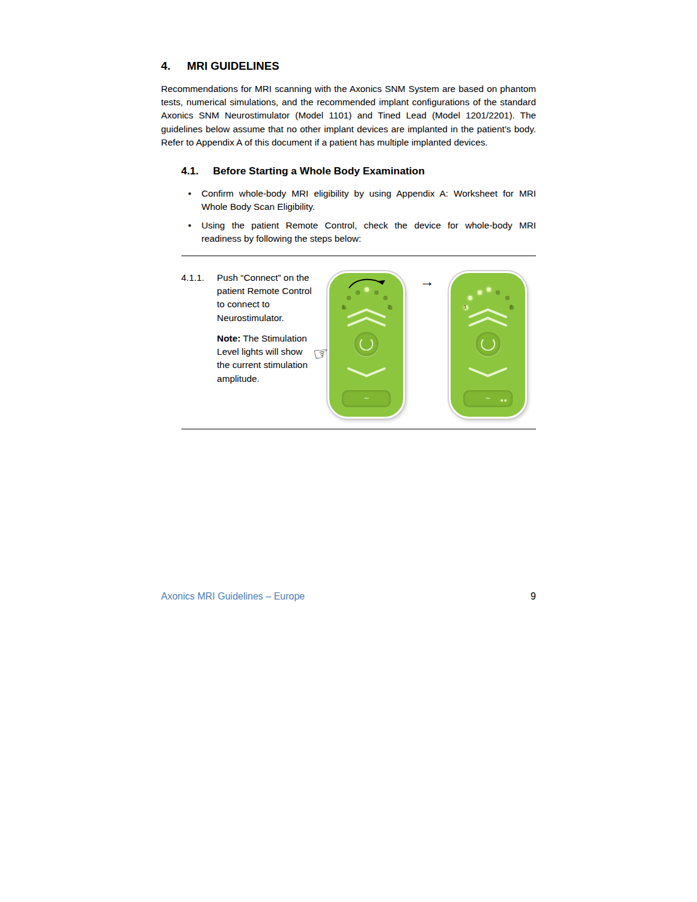4. MRI GUIDELINES
Recommendations for MRI scanning with the Axonics SNM System are based on phantom tests, numerical simulations, and the recommended implant configurations of the standard Axonics SNM Neurostimulator (Model 1101) and Tined Lead (Model 1201/2201). The guidelines below assume that no other implant devices are implanted in the patient’s body. Refer to Appendix A of this document if a patient has multiple implanted devices.
4.1. Before Starting a Whole Body Examination
Confirm whole-body MRI eligibility by using Appendix A: Worksheet for MRI Whole Body Scan Eligibility.
Using the patient Remote Control, check the device for whole-body MRI readiness by following the steps below:
| 4.1.1. Push “Connect” on the patient Remote Control to connect to Neurostimulator. Note: The Stimulation Level lights will show the current stimulation amplitude. | 1 2 ∼ ☞ | → | 1 2 ∼ |
Axonics MRI Guidelines – Europe 9